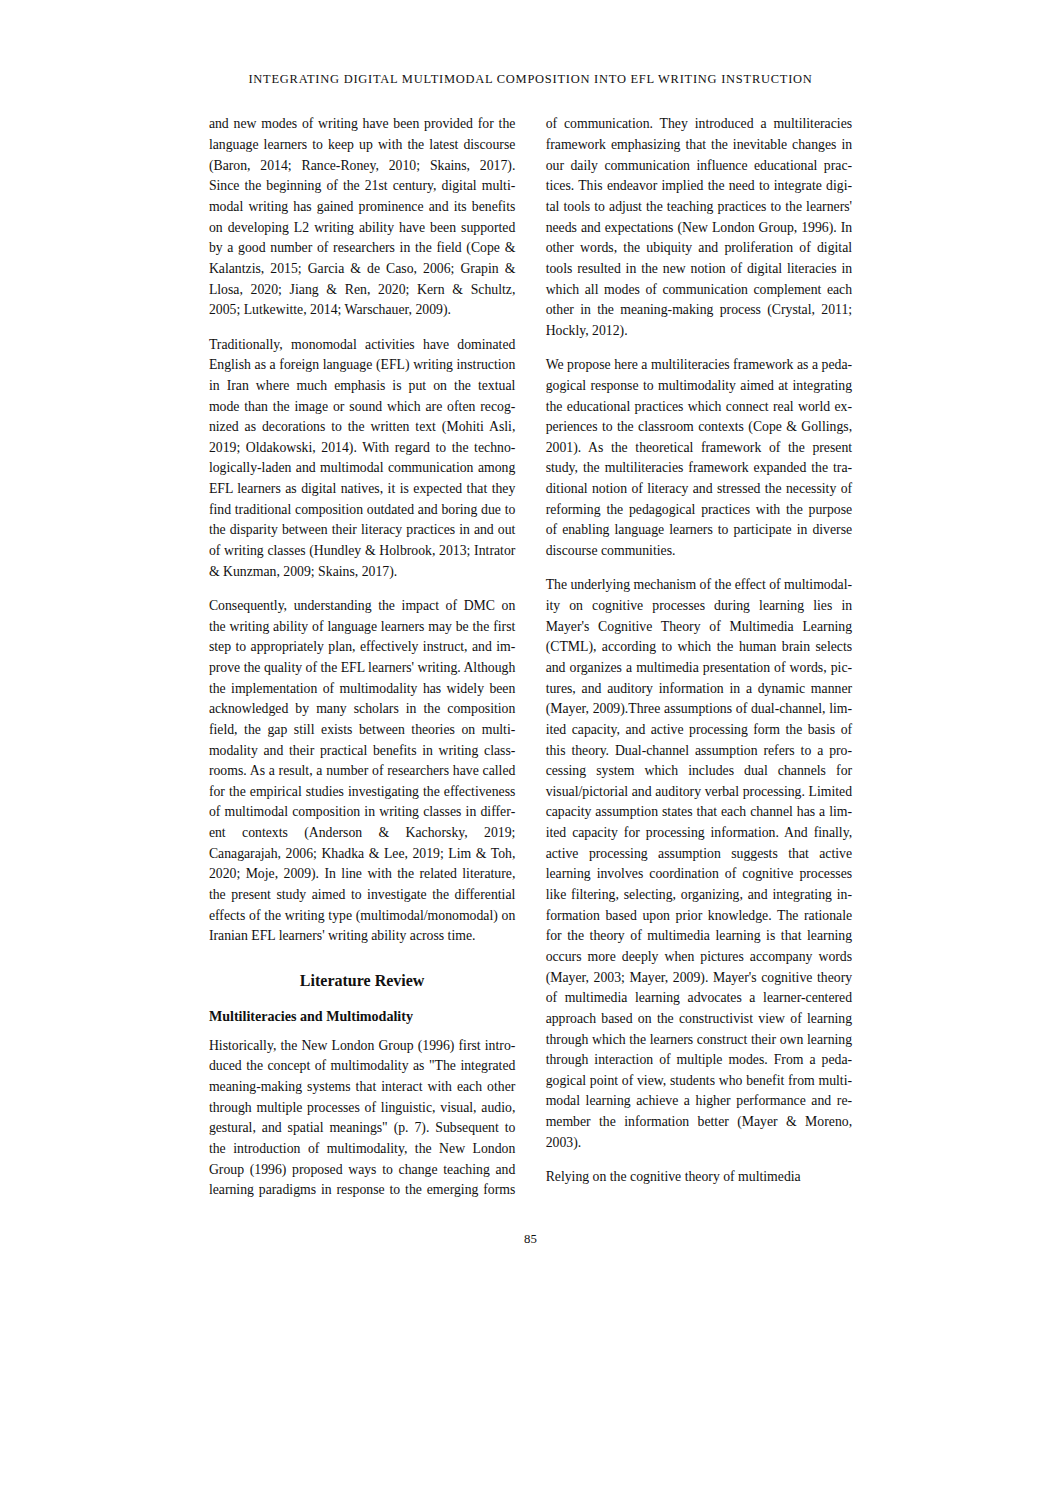Integrating Digital Multimodal Composition into EFL Writing Instruction
and new modes of writing have been provided for the language learners to keep up with the latest discourse (Baron, 2014; Rance-Roney, 2010; Skains, 2017). Since the beginning of the 21st century, digital multimodal writing has gained prominence and its benefits on developing L2 writing ability have been supported by a good number of researchers in the field (Cope & Kalantzis, 2015; Garcia & de Caso, 2006; Grapin & Llosa, 2020; Jiang & Ren, 2020; Kern & Schultz, 2005; Lutkewitte, 2014; Warschauer, 2009).
Traditionally, monomodal activities have dominated English as a foreign language (EFL) writing instruction in Iran where much emphasis is put on the textual mode than the image or sound which are often recognized as decorations to the written text (Mohiti Asli, 2019; Oldakowski, 2014). With regard to the technologically-laden and multimodal communication among EFL learners as digital natives, it is expected that they find traditional composition outdated and boring due to the disparity between their literacy practices in and out of writing classes (Hundley & Holbrook, 2013; Intrator & Kunzman, 2009; Skains, 2017).
Consequently, understanding the impact of DMC on the writing ability of language learners may be the first step to appropriately plan, effectively instruct, and improve the quality of the EFL learners' writing. Although the implementation of multimodality has widely been acknowledged by many scholars in the composition field, the gap still exists between theories on multimodality and their practical benefits in writing classrooms. As a result, a number of researchers have called for the empirical studies investigating the effectiveness of multimodal composition in writing classes in different contexts (Anderson & Kachorsky, 2019; Canagarajah, 2006; Khadka & Lee, 2019; Lim & Toh, 2020; Moje, 2009). In line with the related literature, the present study aimed to investigate the differential effects of the writing type (multimodal/monomodal) on Iranian EFL learners' writing ability across time.
Literature Review
Multiliteracies and Multimodality
Historically, the New London Group (1996) first introduced the concept of multimodality as "The integrated meaning-making systems that interact with each other through multiple processes of linguistic, visual, audio, gestural, and spatial meanings" (p. 7). Subsequent to the introduction of multimodality, the New London Group (1996) proposed ways to change teaching and learning paradigms in response to the emerging forms of communication. They introduced a multiliteracies framework emphasizing that the inevitable changes in our daily communication influence educational practices. This endeavor implied the need to integrate digital tools to adjust the teaching practices to the learners' needs and expectations (New London Group, 1996). In other words, the ubiquity and proliferation of digital tools resulted in the new notion of digital literacies in which all modes of communication complement each other in the meaning-making process (Crystal, 2011; Hockly, 2012).
We propose here a multiliteracies framework as a pedagogical response to multimodality aimed at integrating the educational practices which connect real world experiences to the classroom contexts (Cope & Gollings, 2001). As the theoretical framework of the present study, the multiliteracies framework expanded the traditional notion of literacy and stressed the necessity of reforming the pedagogical practices with the purpose of enabling language learners to participate in diverse discourse communities.
The underlying mechanism of the effect of multimodality on cognitive processes during learning lies in Mayer's Cognitive Theory of Multimedia Learning (CTML), according to which the human brain selects and organizes a multimedia presentation of words, pictures, and auditory information in a dynamic manner (Mayer, 2009).Three assumptions of dual-channel, limited capacity, and active processing form the basis of this theory. Dual-channel assumption refers to a processing system which includes dual channels for visual/pictorial and auditory verbal processing. Limited capacity assumption states that each channel has a limited capacity for processing information. And finally, active processing assumption suggests that active learning involves coordination of cognitive processes like filtering, selecting, organizing, and integrating information based upon prior knowledge. The rationale for the theory of multimedia learning is that learning occurs more deeply when pictures accompany words (Mayer, 2003; Mayer, 2009). Mayer's cognitive theory of multimedia learning advocates a learner-centered approach based on the constructivist view of learning through which the learners construct their own learning through interaction of multiple modes. From a pedagogical point of view, students who benefit from multimodal learning achieve a higher performance and remember the information better (Mayer & Moreno, 2003).
Relying on the cognitive theory of multimedia
85